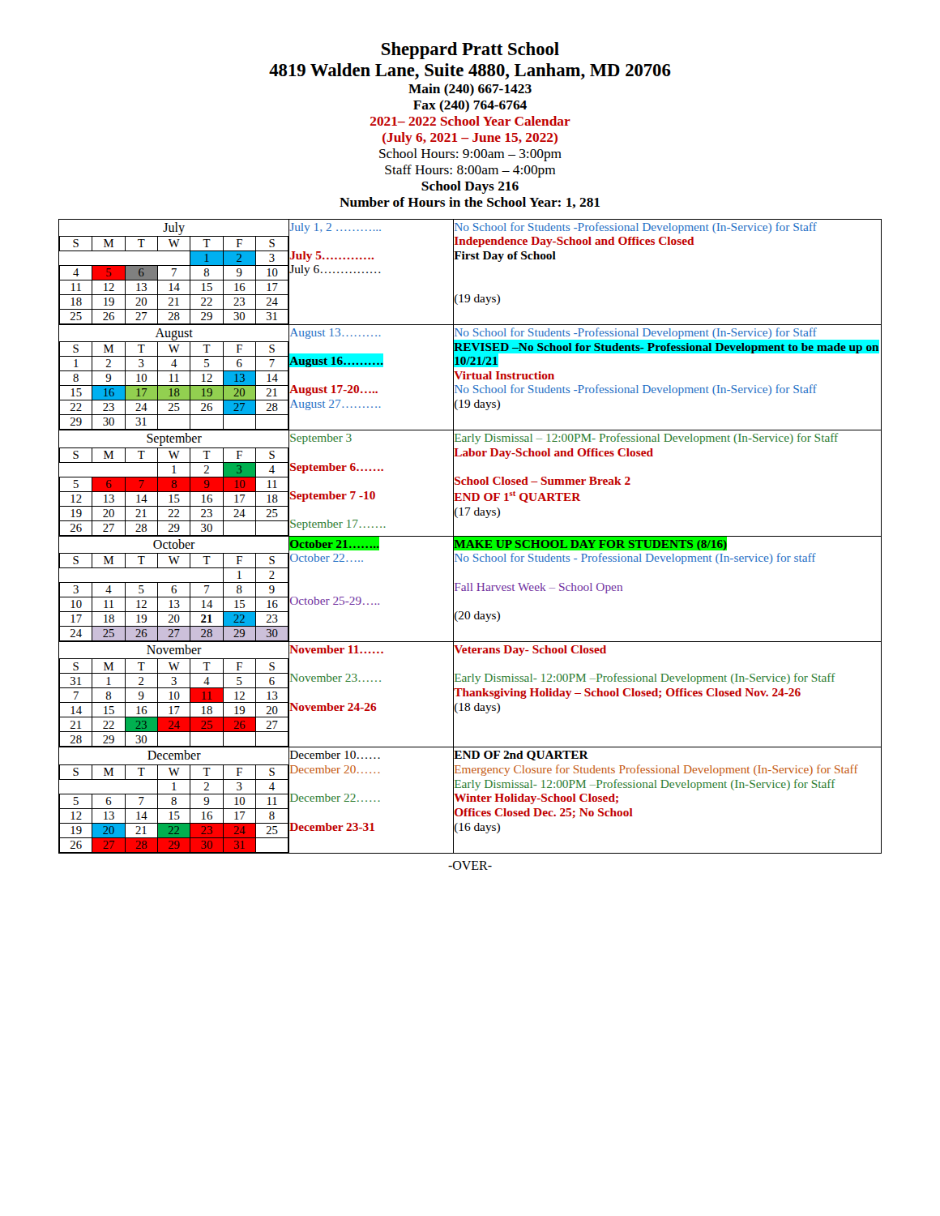Sheppard Pratt School
4819 Walden Lane, Suite 4880, Lanham, MD 20706
Main (240) 667-1423
Fax (240) 764-6764
2021– 2022 School Year Calendar
(July 6, 2021 – June 15, 2022)
School Hours: 9:00am – 3:00pm
Staff Hours: 8:00am – 4:00pm
School Days 216
Number of Hours in the School Year: 1, 281
| July / S / M / T / W / T / F / S / / --- / --- / --- / --- / --- / --- / --- / / / / / / 1 / 2 / 3 / / 4 / 5 / 6 / 7 / 8 / 9 / 10 / / 11 / 12 / 13 / 14 / 15 / 16 / 17 / / 18 / 19 / 20 / 21 / 22 / 23 / 24 / / 25 / 26 / 27 / 28 / 29 / 30 / 31 / | July 1, 2 ………... July 5…………. July 6…………… | No School for Students -Professional Development (In-Service) for Staff Independence Day-School and Offices Closed First Day of School (19 days) |
| August / S / M / T / W / T / F / S / / --- / --- / --- / --- / --- / --- / --- / / 1 / 2 / 3 / 4 / 5 / 6 / 7 / / 8 / 9 / 10 / 11 / 12 / 13 / 14 / / 15 / 16 / 17 / 18 / 19 / 20 / 21 / / 22 / 23 / 24 / 25 / 26 / 27 / 28 / / 29 / 30 / 31 / / / / / | August 13………. August 16………. August 17-20….. August 27………. | No School for Students -Professional Development (In-Service) for Staff REVISED –No School for Students- Professional Development to be made up on 10/21/21 Virtual Instruction No School for Students -Professional Development (In-Service) for Staff (19 days) |
| September / S / M / T / W / T / F / S / / --- / --- / --- / --- / --- / --- / --- / / / / / 1 / 2 / 3 / 4 / / 5 / 6 / 7 / 8 / 9 / 10 / 11 / / 12 / 13 / 14 / 15 / 16 / 17 / 18 / / 19 / 20 / 21 / 22 / 23 / 24 / 25 / / 26 / 27 / 28 / 29 / 30 / / / | September 3 September 6……. September 7 -10 September 17……. | Early Dismissal – 12:00PM- Professional Development (In-Service) for Staff Labor Day-School and Offices Closed School Closed – Summer Break 2 END OF 1 st QUARTER (17 days) |
| October / S / M / T / W / T / F / S / / --- / --- / --- / --- / --- / --- / --- / / / / / / / 1 / 2 / / 3 / 4 / 5 / 6 / 7 / 8 / 9 / / 10 / 11 / 12 / 13 / 14 / 15 / 16 / / 17 / 18 / 19 / 20 / 21 / 22 / 23 / / 24 / 25 / 26 / 27 / 28 / 29 / 30 / | October 21…….. October 22….. October 25-29….. | MAKE UP SCHOOL DAY FOR STUDENTS (8/16) No School for Students - Professional Development (In-service) for staff Fall Harvest Week – School Open (20 days) |
| November / S / M / T / W / T / F / S / / --- / --- / --- / --- / --- / --- / --- / / 31 / 1 / 2 / 3 / 4 / 5 / 6 / / 7 / 8 / 9 / 10 / 11 / 12 / 13 / / 14 / 15 / 16 / 17 / 18 / 19 / 20 / / 21 / 22 / 23 / 24 / 25 / 26 / 27 / / 28 / 29 / 30 / / / / / | November 11…… November 23…… November 24-26 | Veterans Day- School Closed Early Dismissal- 12:00PM –Professional Development (In-Service) for Staff Thanksgiving Holiday – School Closed; Offices Closed Nov. 24-26 (18 days) |
| December / S / M / T / W / T / F / S / / --- / --- / --- / --- / --- / --- / --- / / / / / 1 / 2 / 3 / 4 / / 5 / 6 / 7 / 8 / 9 / 10 / 11 / / 12 / 13 / 14 / 15 / 16 / 17 / 8 / / 19 / 20 / 21 / 22 / 23 / 24 / 25 / / 26 / 27 / 28 / 29 / 30 / 31 / / | December 10…… December 20…… December 22…… December 23-31 | END OF 2nd QUARTER Emergency Closure for Students Professional Development (In-Service) for Staff Early Dismissal- 12:00PM –Professional Development (In-Service) for Staff Winter Holiday-School Closed; Offices Closed Dec. 25; No School (16 days) |
-OVER-